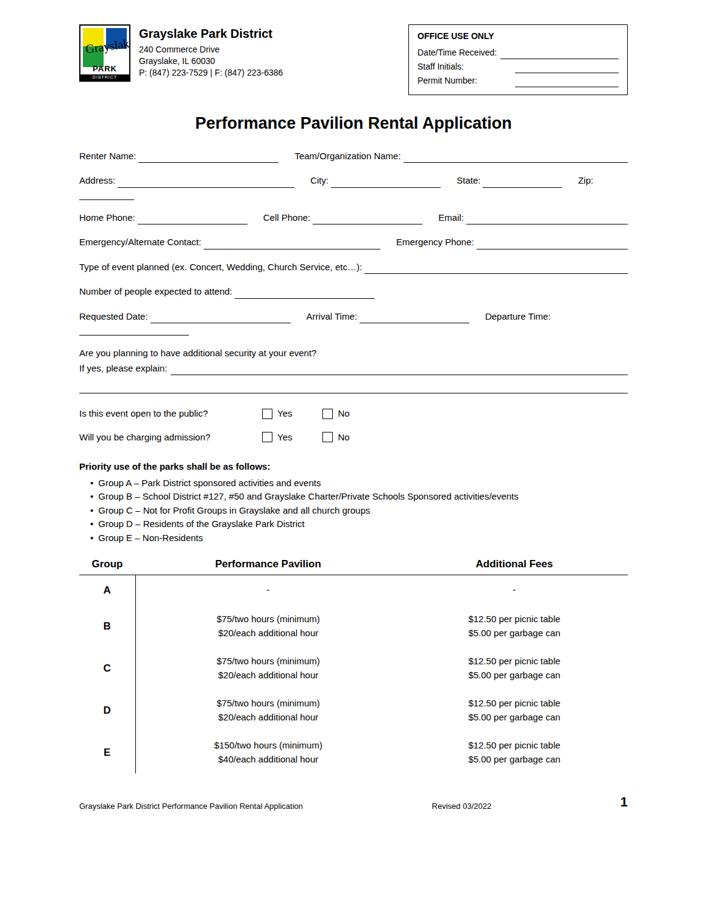Grayslake
PARK
DISTRICT
Grayslake Park District
240 Commerce Drive
Grayslake, IL 60030
P: (847) 223-7529 | F: (847) 223-6386
OFFICE USE ONLY
Date/Time Received:
Staff Initials:
Permit Number:
Performance Pavilion Rental Application
Renter Name: Team/Organization Name:
Address: City: State: Zip:
Home Phone: Cell Phone: Email:
Emergency/Alternate Contact: Emergency Phone:
Type of event planned (ex. Concert, Wedding, Church Service, etc…):
Number of people expected to attend:
Requested Date: Arrival Time: Departure Time:
Are you planning to have additional security at your event?
If yes, please explain:
Is this event open to the public? Yes No
Will you be charging admission? Yes No
Priority use of the parks shall be as follows:
Group A – Park District sponsored activities and events
Group B – School District #127, #50 and Grayslake Charter/Private Schools Sponsored activities/events
Group C – Not for Profit Groups in Grayslake and all church groups
Group D – Residents of the Grayslake Park District
Group E – Non-Residents
| Group | Performance Pavilion | Additional Fees |
| --- | --- | --- |
| A | - | - |
| B | $75/two hours (minimum) $20/each additional hour | $12.50 per picnic table $5.00 per garbage can |
| C | $75/two hours (minimum) $20/each additional hour | $12.50 per picnic table $5.00 per garbage can |
| D | $75/two hours (minimum) $20/each additional hour | $12.50 per picnic table $5.00 per garbage can |
| E | $150/two hours (minimum) $40/each additional hour | $12.50 per picnic table $5.00 per garbage can |
Grayslake Park District Performance Pavilion Rental Application Revised 03/2022 1